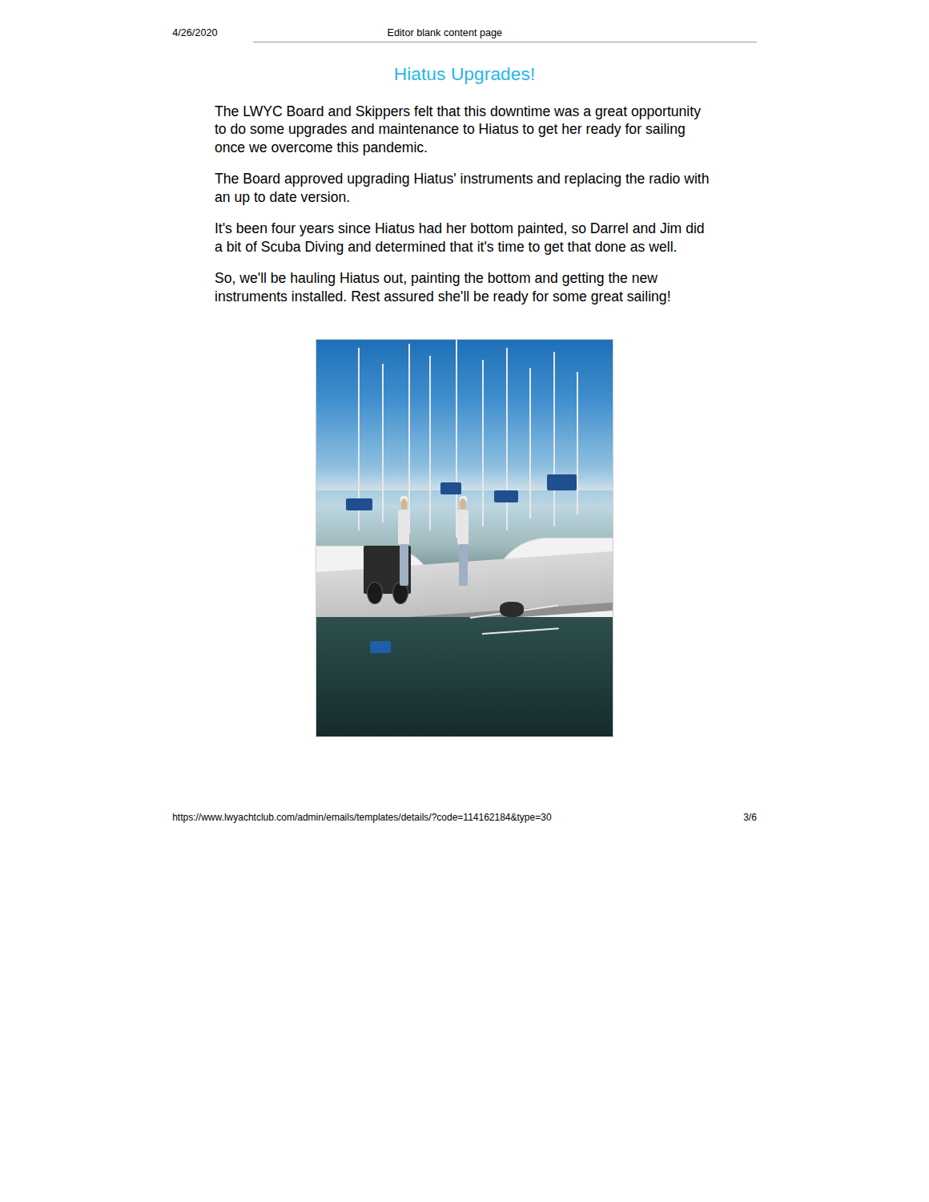4/26/2020 Editor blank content page
Hiatus Upgrades!
The LWYC Board and Skippers felt that this downtime was a great opportunity to do some upgrades and maintenance to Hiatus to get her ready for sailing once we overcome this pandemic.
The Board approved upgrading Hiatus' instruments and replacing the radio with an up to date version.
It's been four years since Hiatus had her bottom painted, so Darrel and Jim did a bit of Scuba Diving and determined that it's time to get that done as well.
So, we'll be hauling Hiatus out, painting the bottom and getting the new instruments installed. Rest assured she'll be ready for some great sailing!
https://www.lwyachtclub.com/admin/emails/templates/details/?code=114162184&type=30 3/6